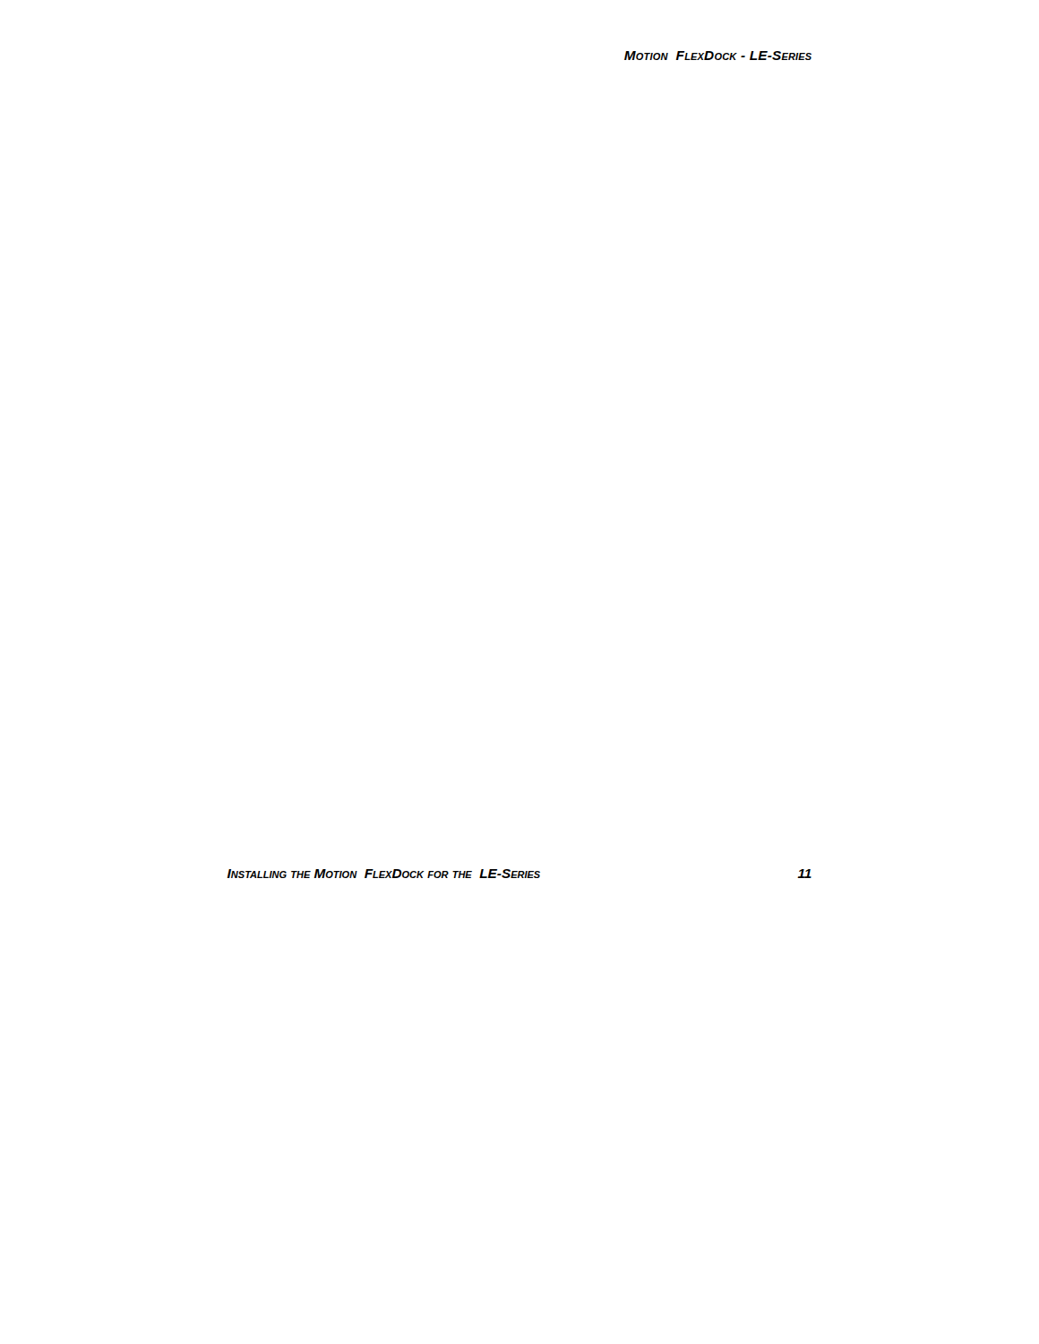Motion FlexDock - LE-Series
Installing the Motion FlexDock for the LE-Series
11